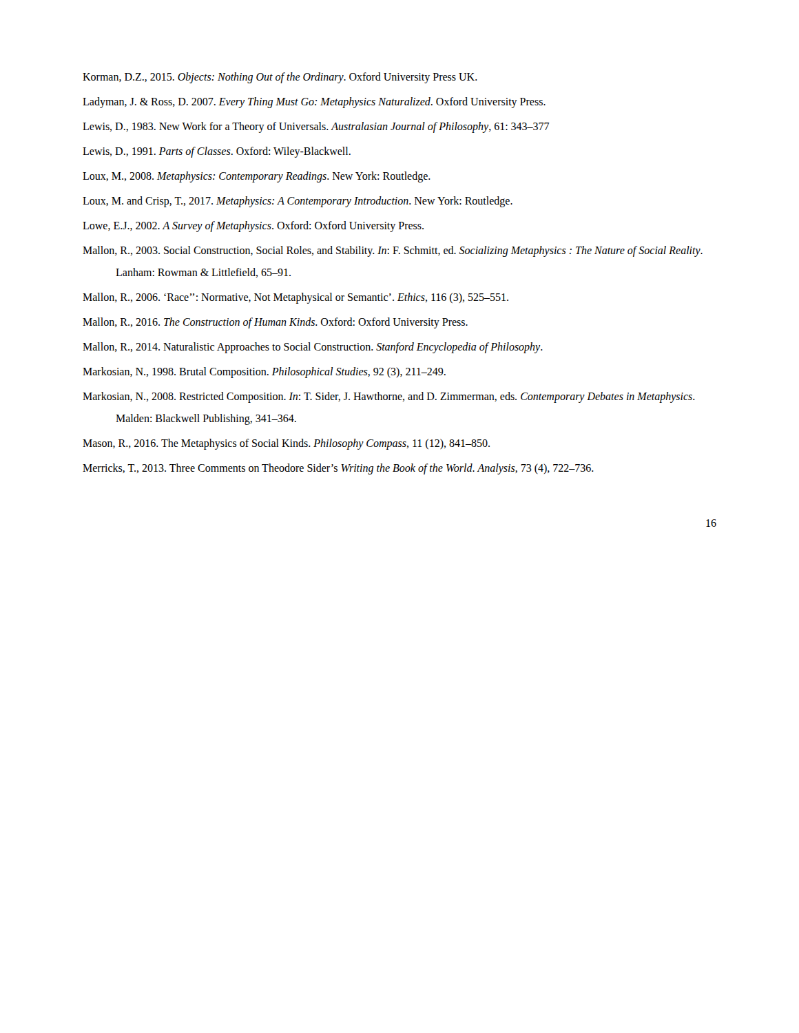Korman, D.Z., 2015. Objects: Nothing Out of the Ordinary. Oxford University Press UK.
Ladyman, J. & Ross, D. 2007. Every Thing Must Go: Metaphysics Naturalized. Oxford University Press.
Lewis, D., 1983. New Work for a Theory of Universals. Australasian Journal of Philosophy, 61: 343–377
Lewis, D., 1991. Parts of Classes. Oxford: Wiley-Blackwell.
Loux, M., 2008. Metaphysics: Contemporary Readings. New York: Routledge.
Loux, M. and Crisp, T., 2017. Metaphysics: A Contemporary Introduction. New York: Routledge.
Lowe, E.J., 2002. A Survey of Metaphysics. Oxford: Oxford University Press.
Mallon, R., 2003. Social Construction, Social Roles, and Stability. In: F. Schmitt, ed. Socializing Metaphysics : The Nature of Social Reality. Lanham: Rowman & Littlefield, 65–91.
Mallon, R., 2006. ‘Race’’: Normative, Not Metaphysical or Semantic’. Ethics, 116 (3), 525–551.
Mallon, R., 2016. The Construction of Human Kinds. Oxford: Oxford University Press.
Mallon, R., 2014. Naturalistic Approaches to Social Construction. Stanford Encyclopedia of Philosophy.
Markosian, N., 1998. Brutal Composition. Philosophical Studies, 92 (3), 211–249.
Markosian, N., 2008. Restricted Composition. In: T. Sider, J. Hawthorne, and D. Zimmerman, eds. Contemporary Debates in Metaphysics. Malden: Blackwell Publishing, 341–364.
Mason, R., 2016. The Metaphysics of Social Kinds. Philosophy Compass, 11 (12), 841–850.
Merricks, T., 2013. Three Comments on Theodore Sider’s Writing the Book of the World. Analysis, 73 (4), 722–736.
16